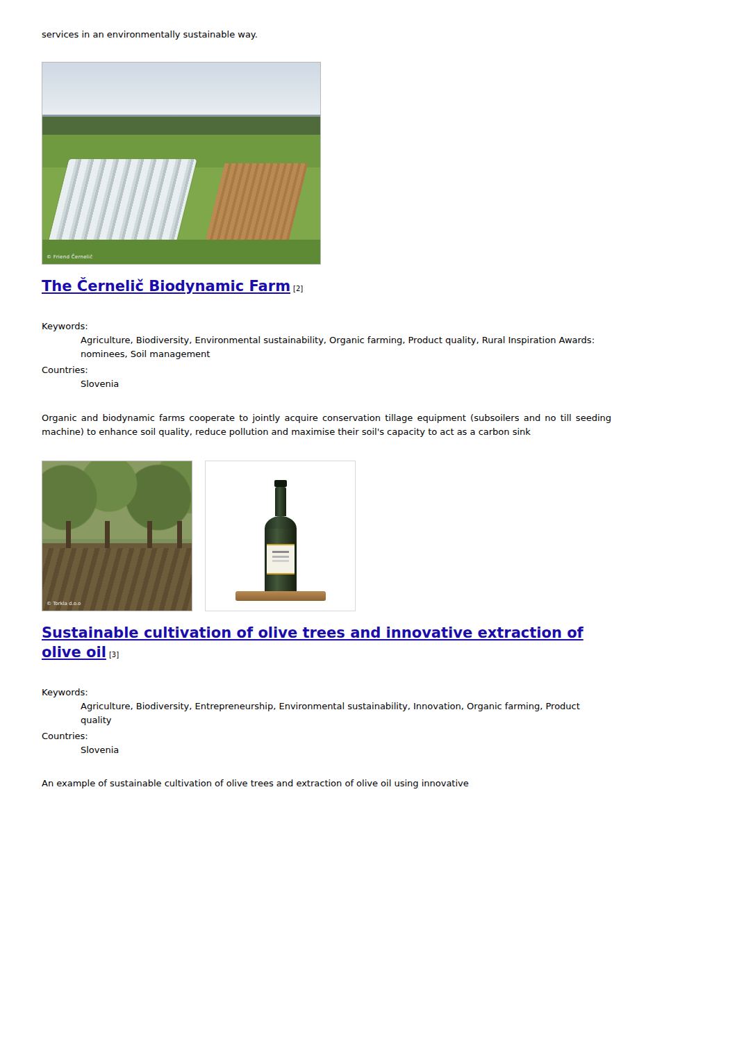services in an environmentally sustainable way.
© Friend Černelič
The Černelič Biodynamic Farm[2]
Keywords:
Agriculture, Biodiversity, Environmental sustainability, Organic farming, Product quality, Rural Inspiration Awards: nominees, Soil management
Countries:
Slovenia
Organic and biodynamic farms cooperate to jointly acquire conservation tillage equipment (subsoilers and no till seeding machine) to enhance soil quality, reduce pollution and maximise their soil's capacity to act as a carbon sink
© Torkla d.o.o
Sustainable cultivation of olive trees and innovative extraction of olive oil[3]
Keywords:
Agriculture, Biodiversity, Entrepreneurship, Environmental sustainability, Innovation, Organic farming, Product quality
Countries:
Slovenia
An example of sustainable cultivation of olive trees and extraction of olive oil using innovative